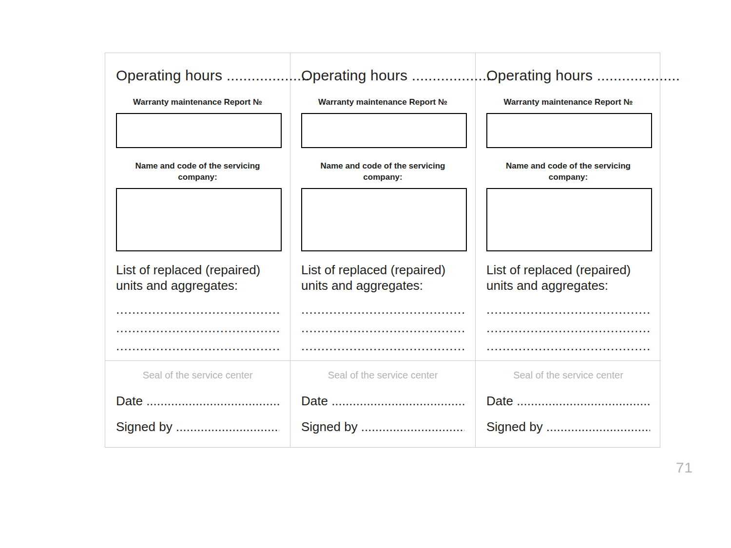Operating hours ....................
Warranty maintenance Report №
Name and code of the servicing company:
List of replaced (repaired) units and aggregates:
.................................................
.................................................
.................................................
Seal of the service center
Date ........................................
Signed by ..............................
Operating hours ....................
Warranty maintenance Report №
Name and code of the servicing company:
List of replaced (repaired) units and aggregates:
.................................................
.................................................
.................................................
Seal of the service center
Date ........................................
Signed by ..............................
Operating hours ....................
Warranty maintenance Report №
Name and code of the servicing company:
List of replaced (repaired) units and aggregates:
.................................................
.................................................
.................................................
Seal of the service center
Date ........................................
Signed by ..............................
71